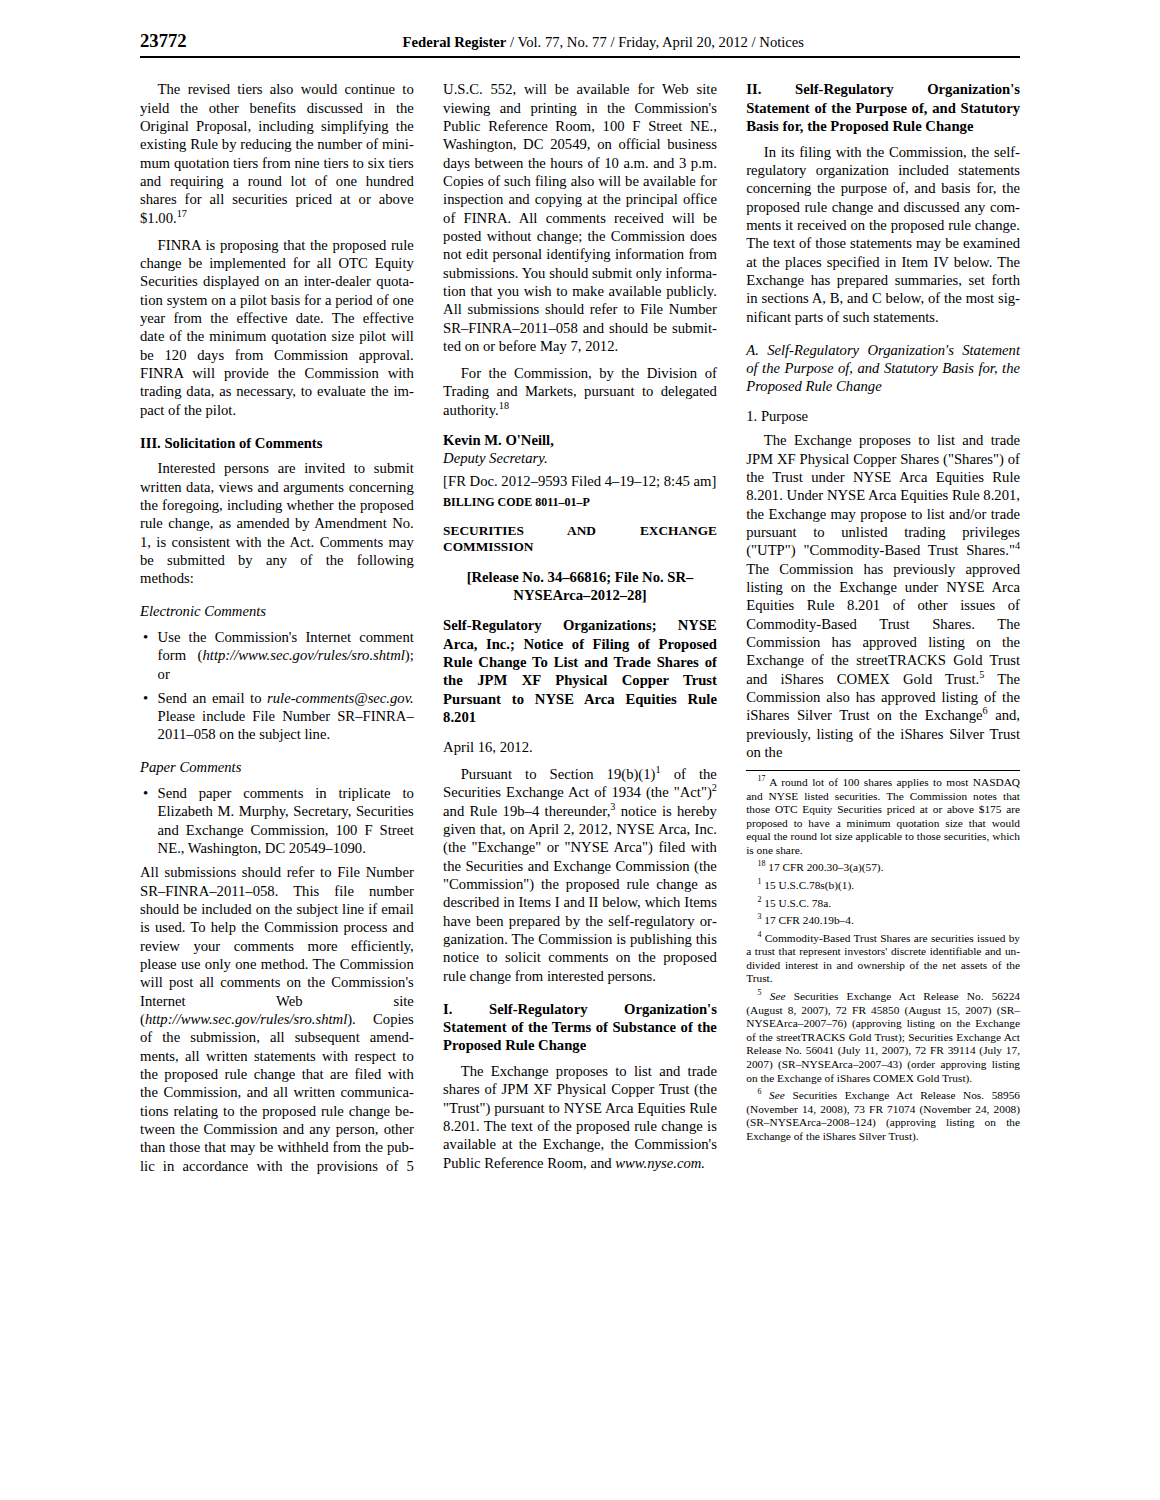23772 Federal Register / Vol. 77, No. 77 / Friday, April 20, 2012 / Notices
The revised tiers also would continue to yield the other benefits discussed in the Original Proposal, including simplifying the existing Rule by reducing the number of minimum quotation tiers from nine tiers to six tiers and requiring a round lot of one hundred shares for all securities priced at or above $1.00.17
FINRA is proposing that the proposed rule change be implemented for all OTC Equity Securities displayed on an inter-dealer quotation system on a pilot basis for a period of one year from the effective date. The effective date of the minimum quotation size pilot will be 120 days from Commission approval. FINRA will provide the Commission with trading data, as necessary, to evaluate the impact of the pilot.
III. Solicitation of Comments
Interested persons are invited to submit written data, views and arguments concerning the foregoing, including whether the proposed rule change, as amended by Amendment No. 1, is consistent with the Act. Comments may be submitted by any of the following methods:
Electronic Comments
Use the Commission's Internet comment form (http://www.sec.gov/rules/sro.shtml); or
Send an email to rule-comments@sec.gov. Please include File Number SR–FINRA–2011–058 on the subject line.
Paper Comments
Send paper comments in triplicate to Elizabeth M. Murphy, Secretary, Securities and Exchange Commission, 100 F Street NE., Washington, DC 20549–1090.
All submissions should refer to File Number SR–FINRA–2011–058. This file number should be included on the subject line if email is used. To help the Commission process and review your comments more efficiently, please use only one method. The Commission will post all comments on the Commission's Internet Web site (http://www.sec.gov/rules/sro.shtml). Copies of the submission, all subsequent amendments, all written statements with respect to the proposed rule change that are filed with the Commission, and all written communications relating to the proposed rule change between the Commission and any person, other than those that may be withheld from the public in accordance with the provisions of 5 U.S.C. 552, will be available for Web site viewing and printing in the Commission's Public Reference Room, 100 F Street NE., Washington, DC 20549, on official business days between the hours of 10 a.m. and 3 p.m. Copies of such filing also will be available for inspection and copying at the principal office of FINRA. All comments received will be posted without change; the Commission does not edit personal identifying information from submissions. You should submit only information that you wish to make available publicly. All submissions should refer to File Number SR–FINRA–2011–058 and should be submitted on or before May 7, 2012.
For the Commission, by the Division of Trading and Markets, pursuant to delegated authority.18
Kevin M. O'Neill,
Deputy Secretary.
[FR Doc. 2012–9593 Filed 4–19–12; 8:45 am]
BILLING CODE 8011–01–P
SECURITIES AND EXCHANGE COMMISSION
[Release No. 34–66816; File No. SR–NYSEArca–2012–28]
Self-Regulatory Organizations; NYSE Arca, Inc.; Notice of Filing of Proposed Rule Change To List and Trade Shares of the JPM XF Physical Copper Trust Pursuant to NYSE Arca Equities Rule 8.201
April 16, 2012.
Pursuant to Section 19(b)(1)1 of the Securities Exchange Act of 1934 (the "Act")2 and Rule 19b–4 thereunder,3 notice is hereby given that, on April 2, 2012, NYSE Arca, Inc. (the "Exchange" or "NYSE Arca") filed with the Securities and Exchange Commission (the "Commission") the proposed rule change as described in Items I and II below, which Items have been prepared by the self-regulatory organization. The Commission is publishing this notice to solicit comments on the proposed rule change from interested persons.
I. Self-Regulatory Organization's Statement of the Terms of Substance of the Proposed Rule Change
The Exchange proposes to list and trade shares of JPM XF Physical Copper Trust (the "Trust") pursuant to NYSE Arca Equities Rule 8.201. The text of the proposed rule change is available at the Exchange, the Commission's Public Reference Room, and www.nyse.com.
II. Self-Regulatory Organization's Statement of the Purpose of, and Statutory Basis for, the Proposed Rule Change
In its filing with the Commission, the self-regulatory organization included statements concerning the purpose of, and basis for, the proposed rule change and discussed any comments it received on the proposed rule change. The text of those statements may be examined at the places specified in Item IV below. The Exchange has prepared summaries, set forth in sections A, B, and C below, of the most significant parts of such statements.
A. Self-Regulatory Organization's Statement of the Purpose of, and Statutory Basis for, the Proposed Rule Change
1. Purpose
The Exchange proposes to list and trade JPM XF Physical Copper Shares ("Shares") of the Trust under NYSE Arca Equities Rule 8.201. Under NYSE Arca Equities Rule 8.201, the Exchange may propose to list and/or trade pursuant to unlisted trading privileges ("UTP") "Commodity-Based Trust Shares."4 The Commission has previously approved listing on the Exchange under NYSE Arca Equities Rule 8.201 of other issues of Commodity-Based Trust Shares. The Commission has approved listing on the Exchange of the streetTRACKS Gold Trust and iShares COMEX Gold Trust.5 The Commission also has approved listing of the iShares Silver Trust on the Exchange6 and, previously, listing of the iShares Silver Trust on the
17 A round lot of 100 shares applies to most NASDAQ and NYSE listed securities. The Commission notes that those OTC Equity Securities priced at or above $175 are proposed to have a minimum quotation size that would equal the round lot size applicable to those securities, which is one share.
18 17 CFR 200.30–3(a)(57).
1 15 U.S.C.78s(b)(1).
2 15 U.S.C. 78a.
3 17 CFR 240.19b–4.
4 Commodity-Based Trust Shares are securities issued by a trust that represent investors' discrete identifiable and undivided interest in and ownership of the net assets of the Trust.
5 See Securities Exchange Act Release No. 56224 (August 8, 2007), 72 FR 45850 (August 15, 2007) (SR–NYSEArca–2007–76) (approving listing on the Exchange of the streetTRACKS Gold Trust); Securities Exchange Act Release No. 56041 (July 11, 2007), 72 FR 39114 (July 17, 2007) (SR–NYSEArca–2007–43) (order approving listing on the Exchange of iShares COMEX Gold Trust).
6 See Securities Exchange Act Release Nos. 58956 (November 14, 2008), 73 FR 71074 (November 24, 2008) (SR–NYSEArca–2008–124) (approving listing on the Exchange of the iShares Silver Trust).